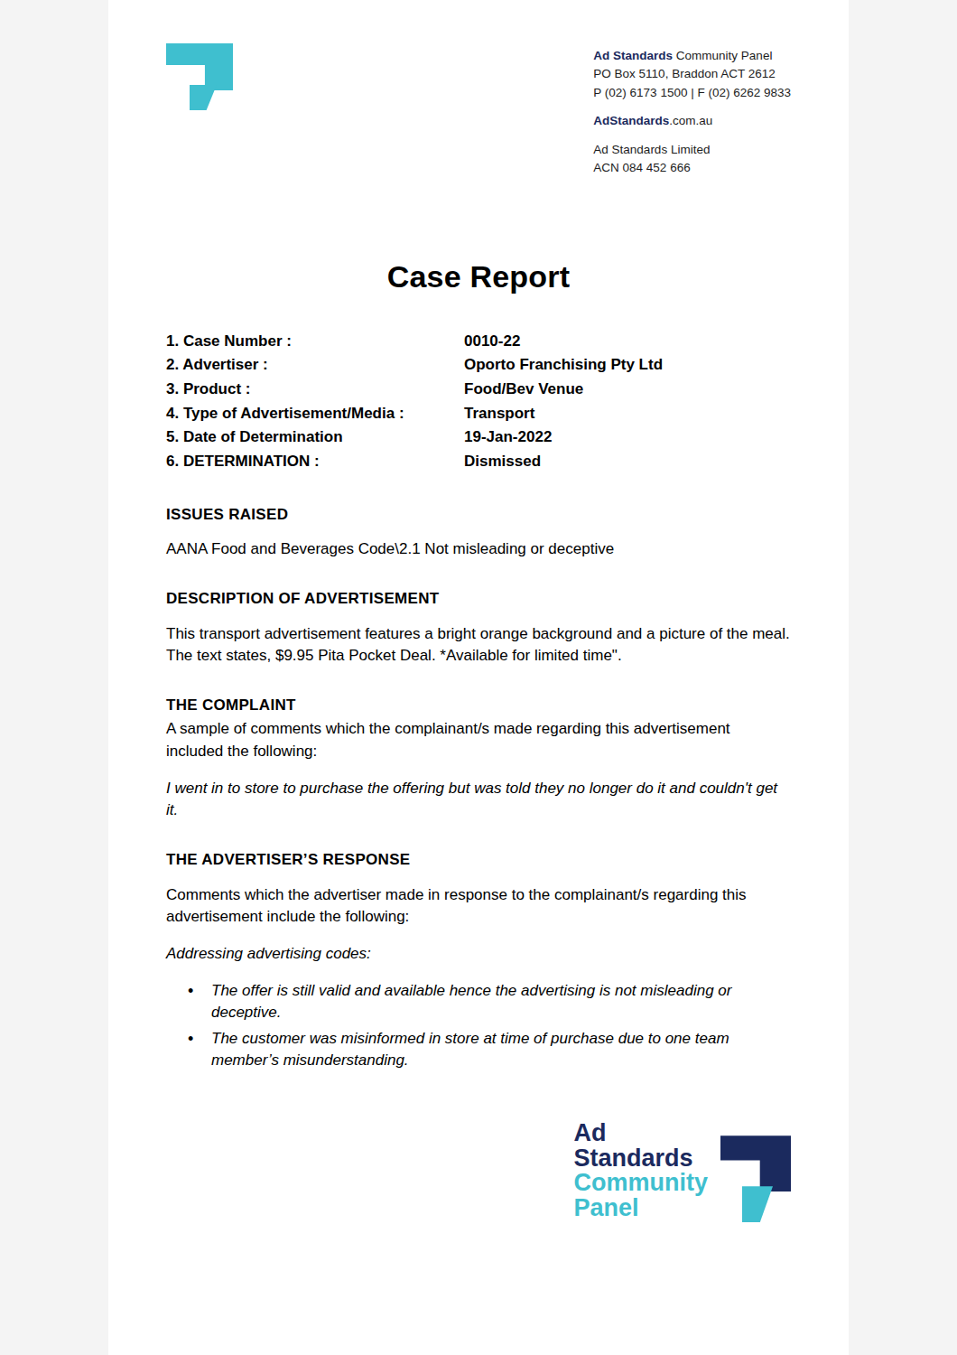Ad Standards Community Panel
PO Box 5110, Braddon ACT 2612
P (02) 6173 1500 | F (02) 6262 9833
AdStandards.com.au
Ad Standards Limited
ACN 084 452 666
Case Report
1. Case Number :
0010-22
2. Advertiser :
Oporto Franchising Pty Ltd
3. Product :
Food/Bev Venue
4. Type of Advertisement/Media :
Transport
5. Date of Determination
19-Jan-2022
6. DETERMINATION :
Dismissed
ISSUES RAISED
AANA Food and Beverages Code\2.1 Not misleading or deceptive
DESCRIPTION OF ADVERTISEMENT
This transport advertisement features a bright orange background and a picture of the meal. The text states, $9.95 Pita Pocket Deal. *Available for limited time".
THE COMPLAINT
A sample of comments which the complainant/s made regarding this advertisement included the following:
I went in to store to purchase the offering but was told they no longer do it and couldn't get it.
THE ADVERTISER’S RESPONSE
Comments which the advertiser made in response to the complainant/s regarding this advertisement include the following:
Addressing advertising codes:
The offer is still valid and available hence the advertising is not misleading or deceptive.
The customer was misinformed in store at time of purchase due to one team member’s misunderstanding.
Ad Standards Community Panel